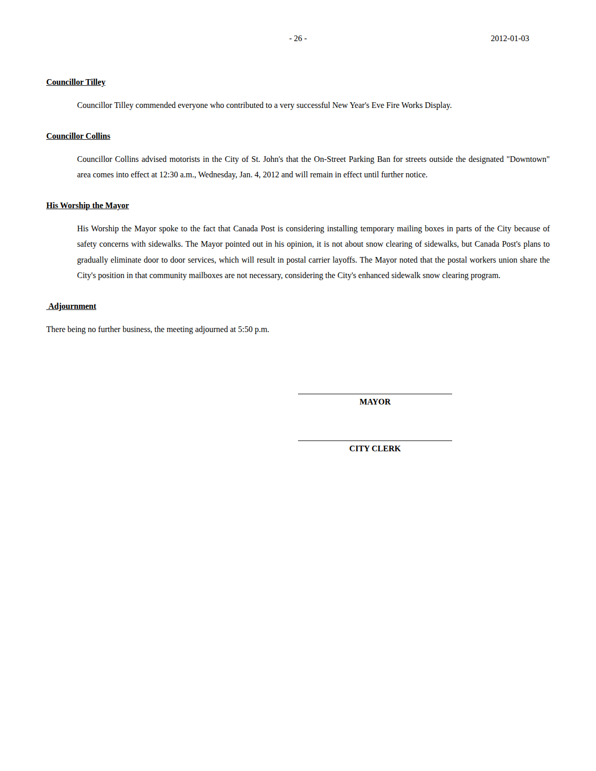- 26 - 2012-01-03
Councillor Tilley
Councillor Tilley commended everyone who contributed to a very successful New Year's Eve Fire Works Display.
Councillor Collins
Councillor Collins advised motorists in the City of St. John's that the On-Street Parking Ban for streets outside the designated "Downtown" area comes into effect at 12:30 a.m., Wednesday, Jan. 4, 2012 and will remain in effect until further notice.
His Worship the Mayor
His Worship the Mayor spoke to the fact that Canada Post is considering installing temporary mailing boxes in parts of the City because of safety concerns with sidewalks. The Mayor pointed out in his opinion, it is not about snow clearing of sidewalks, but Canada Post's plans to gradually eliminate door to door services, which will result in postal carrier layoffs. The Mayor noted that the postal workers union share the City's position in that community mailboxes are not necessary, considering the City's enhanced sidewalk snow clearing program.
Adjournment
There being no further business, the meeting adjourned at 5:50 p.m.
MAYOR
CITY CLERK